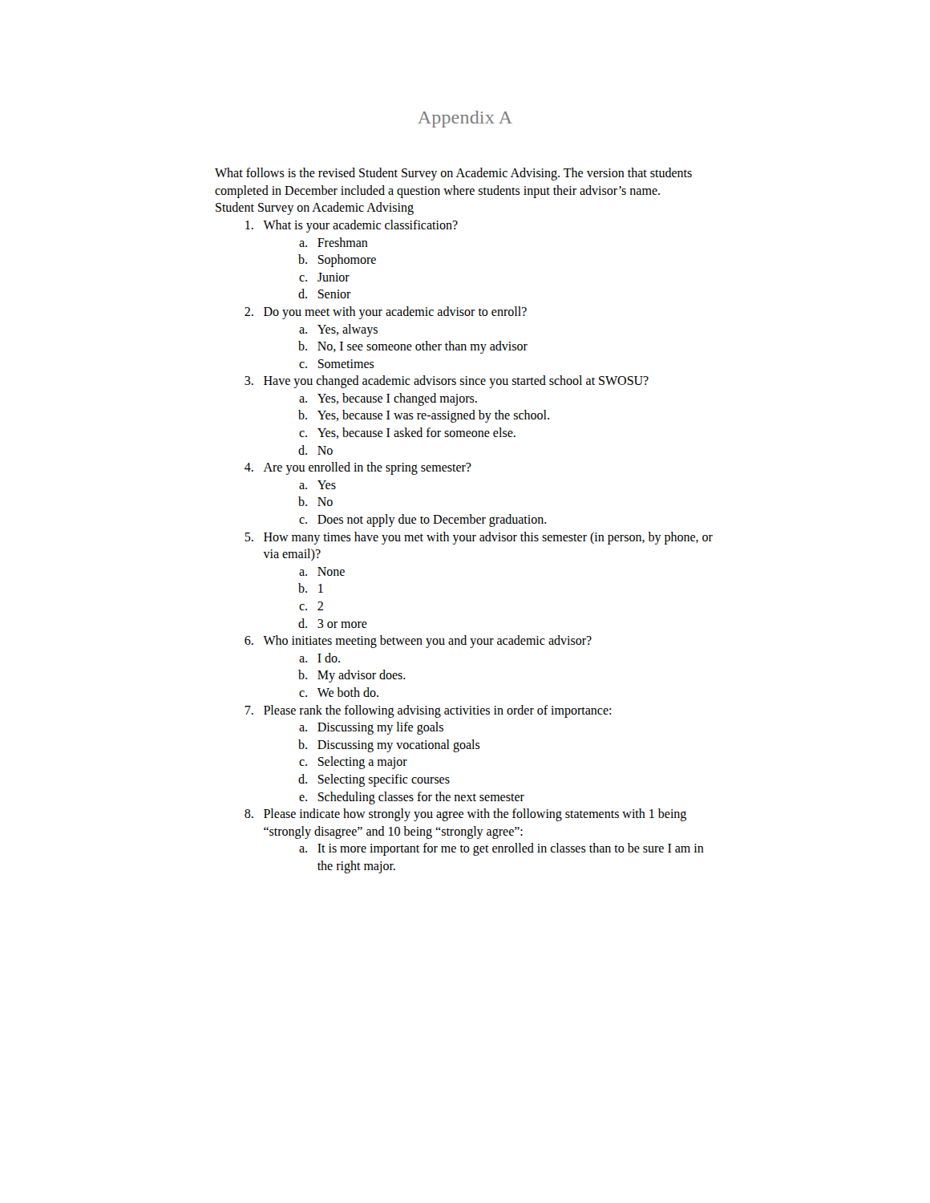Appendix A
What follows is the revised Student Survey on Academic Advising. The version that students completed in December included a question where students input their advisor’s name.
Student Survey on Academic Advising
What is your academic classification?
Freshman
Sophomore
Junior
Senior
Do you meet with your academic advisor to enroll?
Yes, always
No, I see someone other than my advisor
Sometimes
Have you changed academic advisors since you started school at SWOSU?
Yes, because I changed majors.
Yes, because I was re-assigned by the school.
Yes, because I asked for someone else.
No
Are you enrolled in the spring semester?
Yes
No
Does not apply due to December graduation.
How many times have you met with your advisor this semester (in person, by phone, or via email)?
None
1
2
3 or more
Who initiates meeting between you and your academic advisor?
I do.
My advisor does.
We both do.
Please rank the following advising activities in order of importance:
Discussing my life goals
Discussing my vocational goals
Selecting a major
Selecting specific courses
Scheduling classes for the next semester
Please indicate how strongly you agree with the following statements with 1 being “strongly disagree” and 10 being “strongly agree”:
It is more important for me to get enrolled in classes than to be sure I am in the right major.